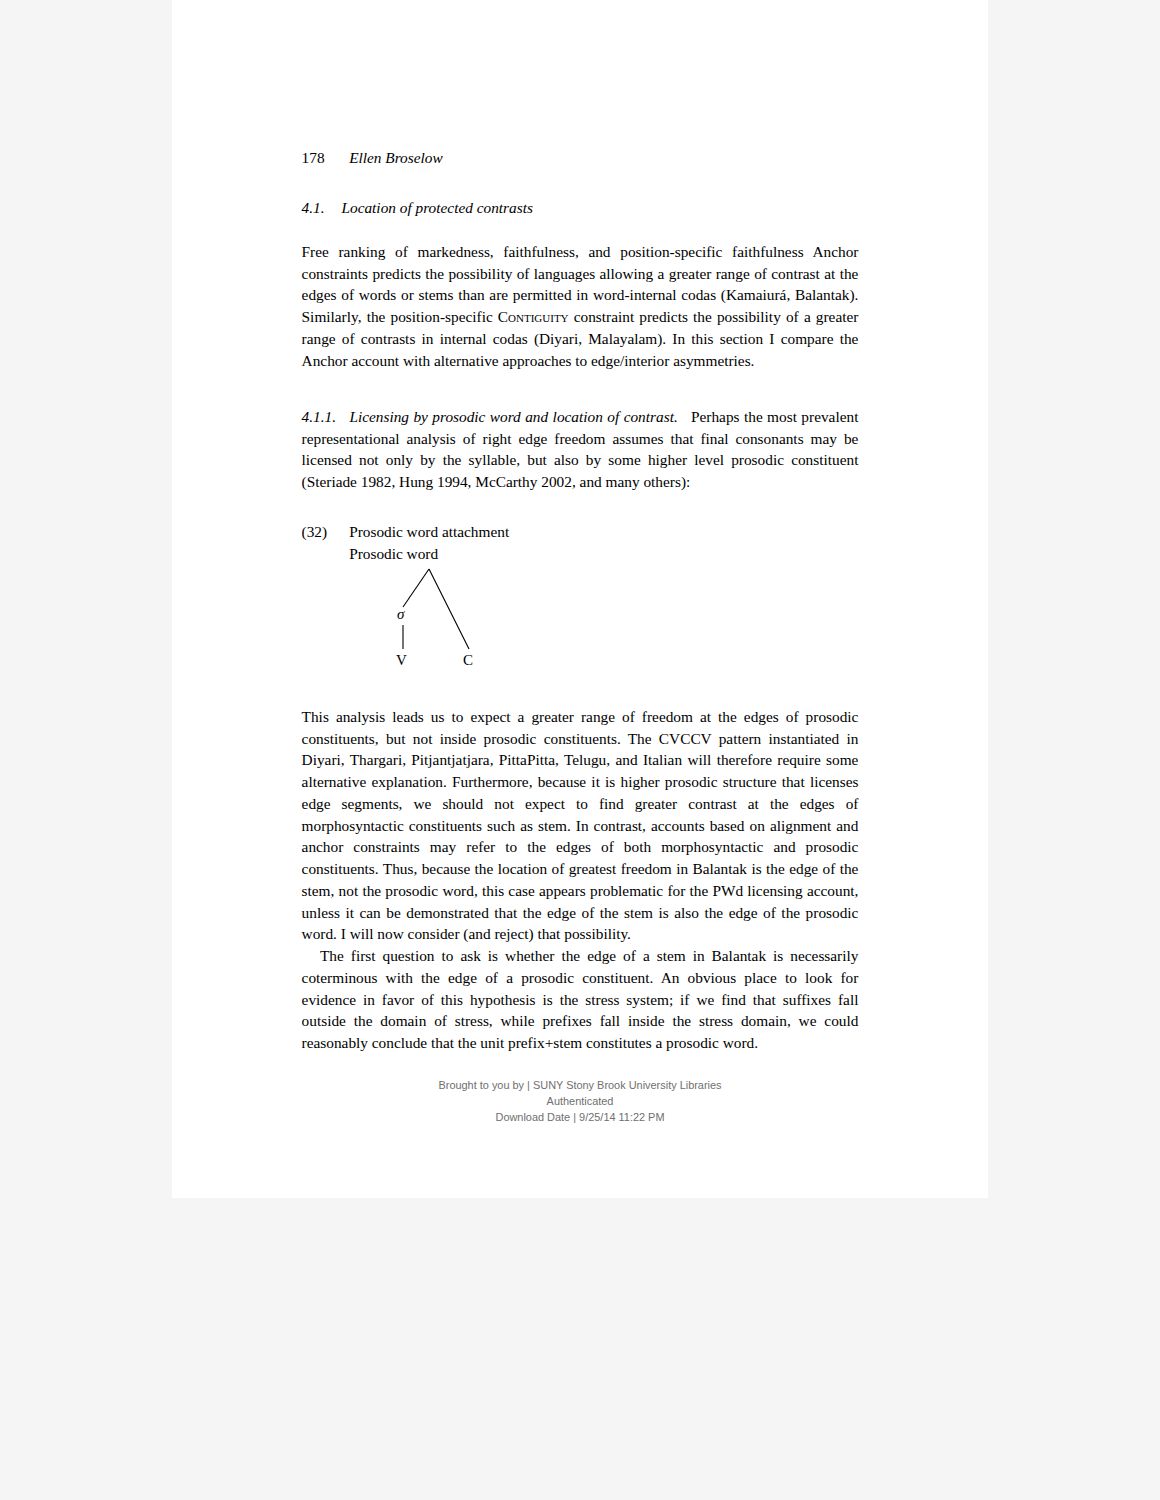178 Ellen Broselow
4.1. Location of protected contrasts
Free ranking of markedness, faithfulness, and position-specific faithfulness Anchor constraints predicts the possibility of languages allowing a greater range of contrast at the edges of words or stems than are permitted in word-internal codas (Kamaiurá, Balantak). Similarly, the position-specific Contiguity constraint predicts the possibility of a greater range of contrasts in internal codas (Diyari, Malayalam). In this section I compare the Anchor account with alternative approaches to edge/interior asymmetries.
4.1.1. Licensing by prosodic word and location of contrast. Perhaps the most prevalent representational analysis of right edge freedom assumes that final consonants may be licensed not only by the syllable, but also by some higher level prosodic constituent (Steriade 1982, Hung 1994, McCarthy 2002, and many others):
(32)
Prosodic word attachment
Prosodic word
σ V C
This analysis leads us to expect a greater range of freedom at the edges of prosodic constituents, but not inside prosodic constituents. The CVCCV pattern instantiated in Diyari, Thargari, Pitjantjatjara, PittaPitta, Telugu, and Italian will therefore require some alternative explanation. Furthermore, because it is higher prosodic structure that licenses edge segments, we should not expect to find greater contrast at the edges of morphosyntactic constituents such as stem. In contrast, accounts based on alignment and anchor constraints may refer to the edges of both morphosyntactic and prosodic constituents. Thus, because the location of greatest freedom in Balantak is the edge of the stem, not the prosodic word, this case appears problematic for the PWd licensing account, unless it can be demonstrated that the edge of the stem is also the edge of the prosodic word. I will now consider (and reject) that possibility.
The first question to ask is whether the edge of a stem in Balantak is necessarily coterminous with the edge of a prosodic constituent. An obvious place to look for evidence in favor of this hypothesis is the stress system; if we find that suffixes fall outside the domain of stress, while prefixes fall inside the stress domain, we could reasonably conclude that the unit prefix+stem constitutes a prosodic word.
Brought to you by | SUNY Stony Brook University Libraries
Authenticated
Download Date | 9/25/14 11:22 PM